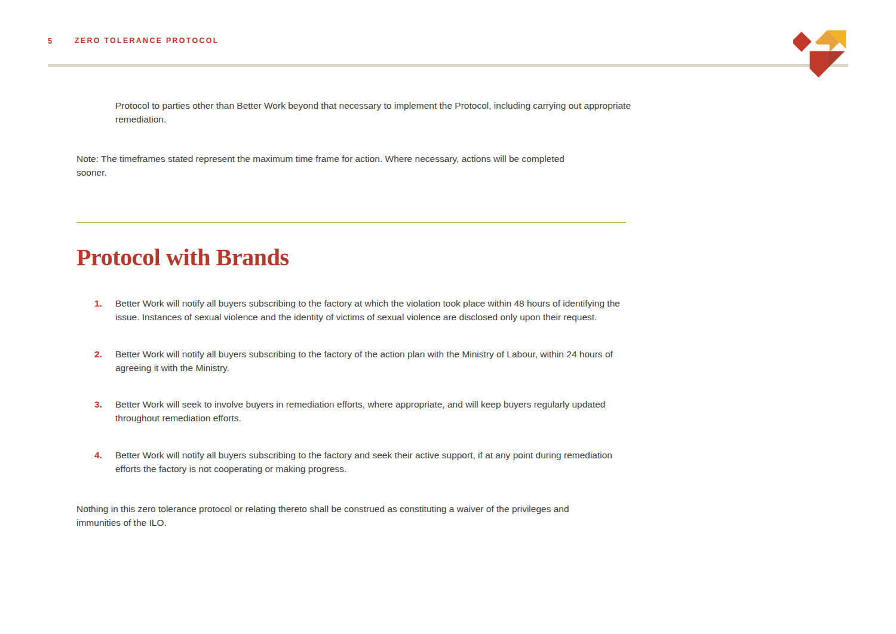5 Zero Tolerance Protocol
Protocol to parties other than Better Work beyond that necessary to implement the Protocol, including carrying out appropriate remediation.
Note: The timeframes stated represent the maximum time frame for action. Where necessary, actions will be completed sooner.
Protocol with Brands
Better Work will notify all buyers subscribing to the factory at which the violation took place within 48 hours of identifying the issue. Instances of sexual violence and the identity of victims of sexual violence are disclosed only upon their request.
Better Work will notify all buyers subscribing to the factory of the action plan with the Ministry of Labour, within 24 hours of agreeing it with the Ministry.
Better Work will seek to involve buyers in remediation efforts, where appropriate, and will keep buyers regularly updated throughout remediation efforts.
Better Work will notify all buyers subscribing to the factory and seek their active support, if at any point during remediation efforts the factory is not cooperating or making progress.
Nothing in this zero tolerance protocol or relating thereto shall be construed as constituting a waiver of the privileges and immunities of the ILO.